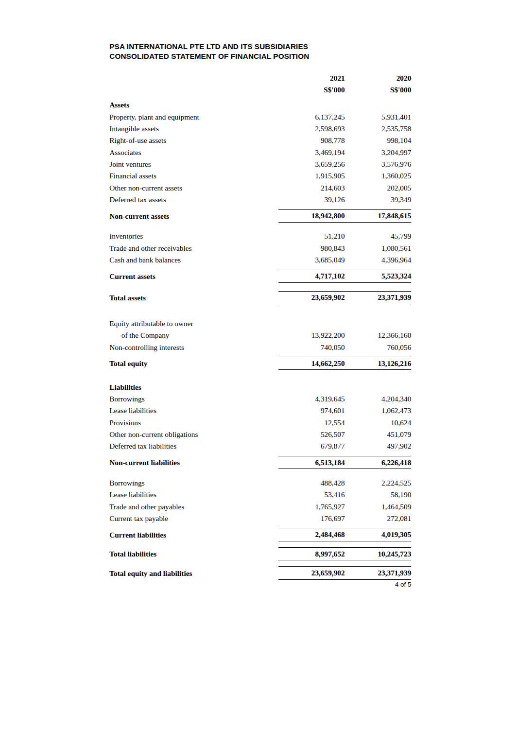PSA INTERNATIONAL PTE LTD AND ITS SUBSIDIARIES
CONSOLIDATED STATEMENT OF FINANCIAL POSITION
| | 2021 | 2020 |
| --- | --- | --- |
| | S$'000 | S$'000 |
| Assets | | |
| Property, plant and equipment | 6,137,245 | 5,931,401 |
| Intangible assets | 2,598,693 | 2,535,758 |
| Right-of-use assets | 908,778 | 998,104 |
| Associates | 3,469,194 | 3,204,997 |
| Joint ventures | 3,659,256 | 3,576,976 |
| Financial assets | 1,915,905 | 1,360,025 |
| Other non-current assets | 214,603 | 202,005 |
| Deferred tax assets | 39,126 | 39,349 |
| Non-current assets | 18,942,800 | 17,848,615 |
| Inventories | 51,210 | 45,799 |
| Trade and other receivables | 980,843 | 1,080,561 |
| Cash and bank balances | 3,685,049 | 4,396,964 |
| Current assets | 4,717,102 | 5,523,324 |
| Total assets | 23,659,902 | 23,371,939 |
| Equity attributable to owner | | |
| of the Company | 13,922,200 | 12,366,160 |
| Non-controlling interests | 740,050 | 760,056 |
| Total equity | 14,662,250 | 13,126,216 |
| Liabilities | | |
| Borrowings | 4,319,645 | 4,204,340 |
| Lease liabilities | 974,601 | 1,062,473 |
| Provisions | 12,554 | 10,624 |
| Other non-current obligations | 526,507 | 451,079 |
| Deferred tax liabilities | 679,877 | 497,902 |
| Non-current liabilities | 6,513,184 | 6,226,418 |
| Borrowings | 488,428 | 2,224,525 |
| Lease liabilities | 53,416 | 58,190 |
| Trade and other payables | 1,765,927 | 1,464,509 |
| Current tax payable | 176,697 | 272,081 |
| Current liabilities | 2,484,468 | 4,019,305 |
| Total liabilities | 8,997,652 | 10,245,723 |
| Total equity and liabilities | 23,659,902 | 23,371,939 |
4 of 5